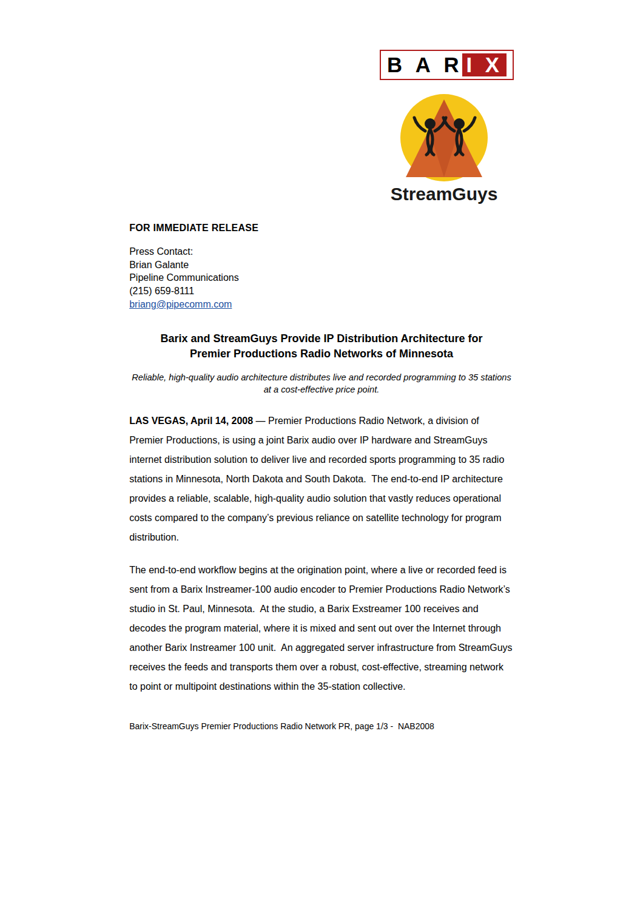B A R I X
StreamGuys
FOR IMMEDIATE RELEASE
Press Contact:
Brian Galante
Pipeline Communications
(215) 659-8111
briang@pipecomm.com
Barix and StreamGuys Provide IP Distribution Architecture for
Premier Productions Radio Networks of Minnesota
Reliable, high-quality audio architecture distributes live and recorded programming to 35 stations at a cost-effective price point.
LAS VEGAS, April 14, 2008 — Premier Productions Radio Network, a division of Premier Productions, is using a joint Barix audio over IP hardware and StreamGuys internet distribution solution to deliver live and recorded sports programming to 35 radio stations in Minnesota, North Dakota and South Dakota. The end-to-end IP architecture provides a reliable, scalable, high-quality audio solution that vastly reduces operational costs compared to the company’s previous reliance on satellite technology for program distribution.
The end-to-end workflow begins at the origination point, where a live or recorded feed is sent from a Barix Instreamer-100 audio encoder to Premier Productions Radio Network’s studio in St. Paul, Minnesota. At the studio, a Barix Exstreamer 100 receives and decodes the program material, where it is mixed and sent out over the Internet through another Barix Instreamer 100 unit. An aggregated server infrastructure from StreamGuys receives the feeds and transports them over a robust, cost-effective, streaming network to point or multipoint destinations within the 35-station collective.
Barix-StreamGuys Premier Productions Radio Network PR, page 1/3 - NAB2008